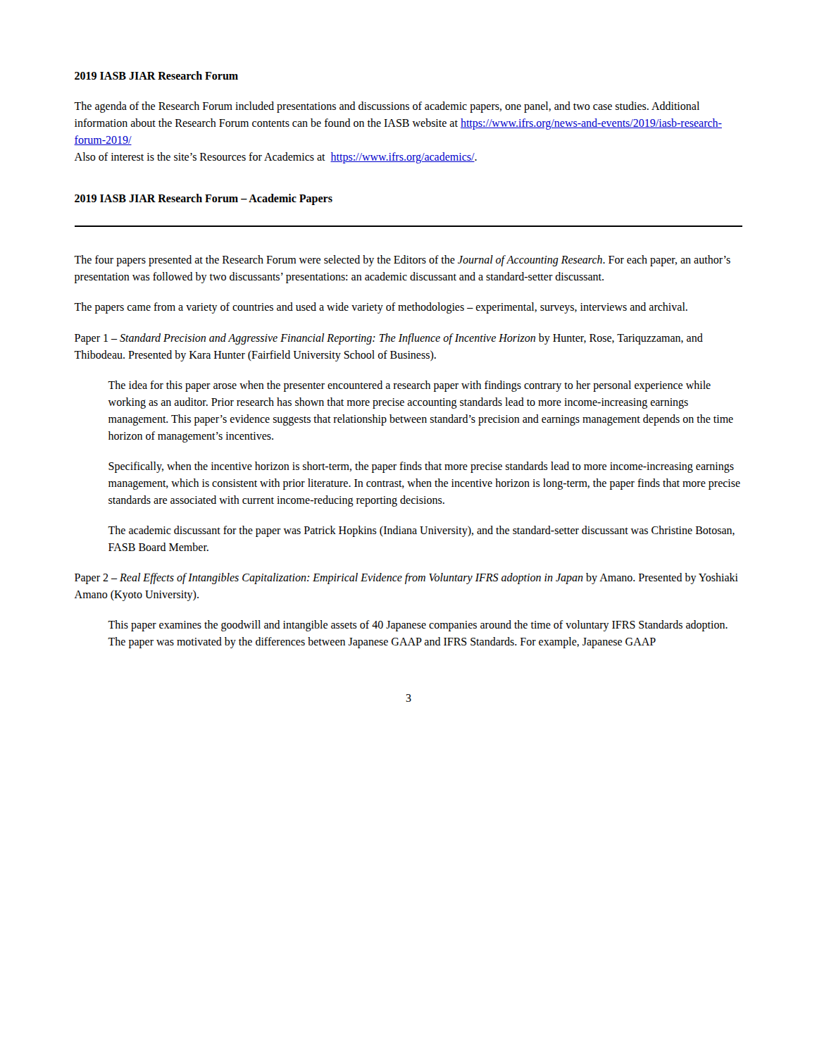2019 IASB JIAR Research Forum
The agenda of the Research Forum included presentations and discussions of academic papers, one panel, and two case studies. Additional information about the Research Forum contents can be found on the IASB website at https://www.ifrs.org/news-and-events/2019/iasb-research-forum-2019/
Also of interest is the site’s Resources for Academics at https://www.ifrs.org/academics/.
2019 IASB JIAR Research Forum – Academic Papers
The four papers presented at the Research Forum were selected by the Editors of the Journal of Accounting Research. For each paper, an author’s presentation was followed by two discussants’ presentations: an academic discussant and a standard-setter discussant.
The papers came from a variety of countries and used a wide variety of methodologies – experimental, surveys, interviews and archival.
Paper 1 – Standard Precision and Aggressive Financial Reporting: The Influence of Incentive Horizon by Hunter, Rose, Tariquzzaman, and Thibodeau. Presented by Kara Hunter (Fairfield University School of Business).
The idea for this paper arose when the presenter encountered a research paper with findings contrary to her personal experience while working as an auditor. Prior research has shown that more precise accounting standards lead to more income-increasing earnings management. This paper’s evidence suggests that relationship between standard’s precision and earnings management depends on the time horizon of management’s incentives.
Specifically, when the incentive horizon is short-term, the paper finds that more precise standards lead to more income-increasing earnings management, which is consistent with prior literature. In contrast, when the incentive horizon is long-term, the paper finds that more precise standards are associated with current income-reducing reporting decisions.
The academic discussant for the paper was Patrick Hopkins (Indiana University), and the standard-setter discussant was Christine Botosan, FASB Board Member.
Paper 2 – Real Effects of Intangibles Capitalization: Empirical Evidence from Voluntary IFRS adoption in Japan by Amano. Presented by Yoshiaki Amano (Kyoto University).
This paper examines the goodwill and intangible assets of 40 Japanese companies around the time of voluntary IFRS Standards adoption. The paper was motivated by the differences between Japanese GAAP and IFRS Standards. For example, Japanese GAAP
3